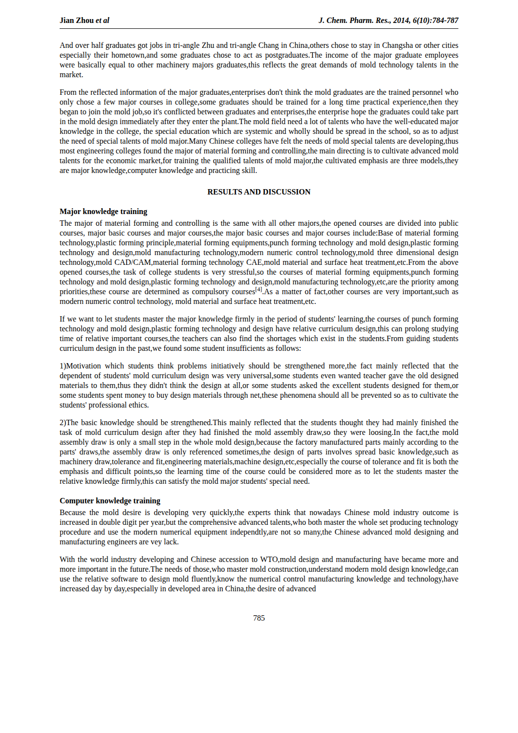Jian Zhou et al
J. Chem. Pharm. Res., 2014, 6(10):784-787
And over half graduates got jobs in tri-angle Zhu and tri-angle Chang in China,others chose to stay in Changsha or other cities especially their hometown,and some graduates chose to act as postgraduates.The income of the major graduate employees were basically equal to other machinery majors graduates,this reflects the great demands of mold technology talents in the market.
From the reflected information of the major graduates,enterprises don't think the mold graduates are the trained personnel who only chose a few major courses in college,some graduates should be trained for a long time practical experience,then they began to join the mold job,so it's conflicted between graduates and enterprises,the enterprise hope the graduates could take part in the mold design immediately after they enter the plant.The mold field need a lot of talents who have the well-educated major knowledge in the college, the special education which are systemic and wholly should be spread in the school, so as to adjust the need of special talents of mold major.Many Chinese colleges have felt the needs of mold special talents are developing,thus most engineering colleges found the major of material forming and controlling,the main directing is to cultivate advanced mold talents for the economic market,for training the qualified talents of mold major,the cultivated emphasis are three models,they are major knowledge,computer knowledge and practicing skill.
Results and Discussion
Major knowledge training
The major of material forming and controlling is the same with all other majors,the opened courses are divided into public courses, major basic courses and major courses,the major basic courses and major courses include:Base of material forming technology,plastic forming principle,material forming equipments,punch forming technology and mold design,plastic forming technology and design,mold manufacturing technology,modern numeric control technology,mold three dimensional design technology,mold CAD/CAM,material forming technology CAE,mold material and surface heat treatment,etc.From the above opened courses,the task of college students is very stressful,so the courses of material forming equipments,punch forming technology and mold design,plastic forming technology and design,mold manufacturing technology,etc,are the priority among priorities,these course are determined as compulsory courses[4].As a matter of fact,other courses are very important,such as modern numeric control technology, mold material and surface heat treatment,etc.
If we want to let students master the major knowledge firmly in the period of students' learning,the courses of punch forming technology and mold design,plastic forming technology and design have relative curriculum design,this can prolong studying time of relative important courses,the teachers can also find the shortages which exist in the students.From guiding students curriculum design in the past,we found some student insufficients as follows:
1)Motivation which students think problems initiatively should be strengthened more,the fact mainly reflected that the dependent of students' mold curriculum design was very universal,some students even wanted teacher gave the old designed materials to them,thus they didn't think the design at all,or some students asked the excellent students designed for them,or some students spent money to buy design materials through net,these phenomena should all be prevented so as to cultivate the students' professional ethics.
2)The basic knowledge should be strengthened.This mainly reflected that the students thought they had mainly finished the task of mold curriculum design after they had finished the mold assembly draw,so they were loosing.In the fact,the mold assembly draw is only a small step in the whole mold design,because the factory manufactured parts mainly according to the parts' draws,the assembly draw is only referenced sometimes,the design of parts involves spread basic knowledge,such as machinery draw,tolerance and fit,engineering materials,machine design,etc,especially the course of tolerance and fit is both the emphasis and difficult points,so the learning time of the course could be considered more as to let the students master the relative knowledge firmly,this can satisfy the mold major students' special need.
Computer knowledge training
Because the mold desire is developing very quickly,the experts think that nowadays Chinese mold industry outcome is increased in double digit per year,but the comprehensive advanced talents,who both master the whole set producing technology procedure and use the modern numerical equipment independtly,are not so many,the Chinese advanced mold designing and manufacturing engineers are vey lack.
With the world industry developing and Chinese accession to WTO,mold design and manufacturing have became more and more important in the future.The needs of those,who master mold construction,understand modern mold design knowledge,can use the relative software to design mold fluently,know the numerical control manufacturing knowledge and technology,have increased day by day,especially in developed area in China,the desire of advanced
785